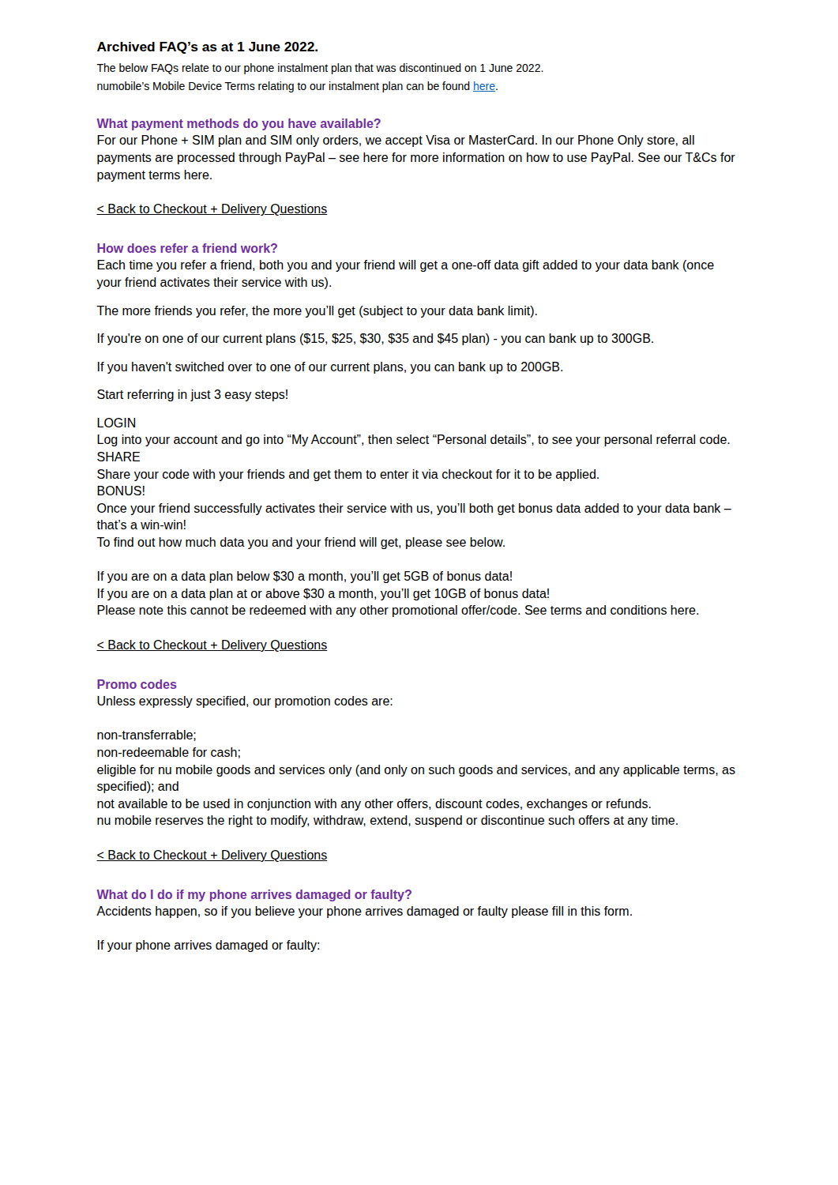Archived FAQ’s as at 1 June 2022.
The below FAQs relate to our phone instalment plan that was discontinued on 1 June 2022.
numobile’s Mobile Device Terms relating to our instalment plan can be found here.
What payment methods do you have available?
For our Phone + SIM plan and SIM only orders, we accept Visa or MasterCard. In our Phone Only store, all payments are processed through PayPal – see here for more information on how to use PayPal. See our T&Cs for payment terms here.
< Back to Checkout + Delivery Questions
How does refer a friend work?
Each time you refer a friend, both you and your friend will get a one-off data gift added to your data bank (once your friend activates their service with us).
The more friends you refer, the more you’ll get (subject to your data bank limit).
If you're on one of our current plans ($15, $25, $30, $35 and $45 plan) - you can bank up to 300GB.
If you haven't switched over to one of our current plans, you can bank up to 200GB.
Start referring in just 3 easy steps!
LOGIN
Log into your account and go into “My Account”, then select “Personal details”, to see your personal referral code.
SHARE
Share your code with your friends and get them to enter it via checkout for it to be applied.
BONUS!
Once your friend successfully activates their service with us, you’ll both get bonus data added to your data bank – that’s a win-win!
To find out how much data you and your friend will get, please see below.
If you are on a data plan below $30 a month, you’ll get 5GB of bonus data!
If you are on a data plan at or above $30 a month, you’ll get 10GB of bonus data!
Please note this cannot be redeemed with any other promotional offer/code. See terms and conditions here.
< Back to Checkout + Delivery Questions
Promo codes
Unless expressly specified, our promotion codes are:
non-transferrable;
non-redeemable for cash;
eligible for nu mobile goods and services only (and only on such goods and services, and any applicable terms, as specified); and
not available to be used in conjunction with any other offers, discount codes, exchanges or refunds.
nu mobile reserves the right to modify, withdraw, extend, suspend or discontinue such offers at any time.
< Back to Checkout + Delivery Questions
What do I do if my phone arrives damaged or faulty?
Accidents happen, so if you believe your phone arrives damaged or faulty please fill in this form.
If your phone arrives damaged or faulty: